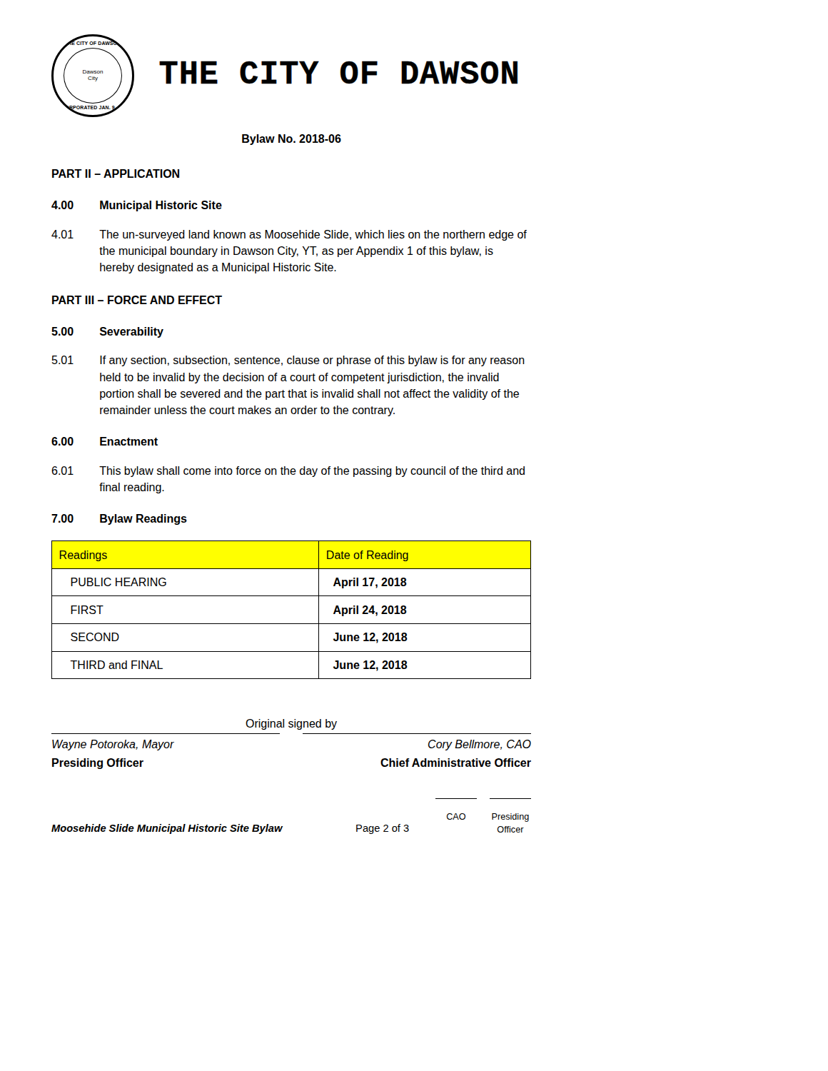THE CITY OF DAWSON INCORPORATED JAN. 9, 1902
Dawson
City
The City of Dawson
Bylaw No. 2018-06
PART II – APPLICATION
4.00 Municipal Historic Site
4.01
The un-surveyed land known as Moosehide Slide, which lies on the northern edge of the municipal boundary in Dawson City, YT, as per Appendix 1 of this bylaw, is hereby designated as a Municipal Historic Site.
PART III – FORCE AND EFFECT
5.00 Severability
5.01
If any section, subsection, sentence, clause or phrase of this bylaw is for any reason held to be invalid by the decision of a court of competent jurisdiction, the invalid portion shall be severed and the part that is invalid shall not affect the validity of the remainder unless the court makes an order to the contrary.
6.00 Enactment
6.01
This bylaw shall come into force on the day of the passing by council of the third and final reading.
7.00 Bylaw Readings
| Readings | Date of Reading |
| --- | --- |
| PUBLIC HEARING | April 17, 2018 |
| FIRST | April 24, 2018 |
| SECOND | June 12, 2018 |
| THIRD and FINAL | June 12, 2018 |
Original signed by
Wayne Potoroka, Mayor
Presiding Officer
Cory Bellmore, CAO
Chief Administrative Officer
Moosehide Slide Municipal Historic Site Bylaw
Page 2 of 3
CAO
Presiding
Officer